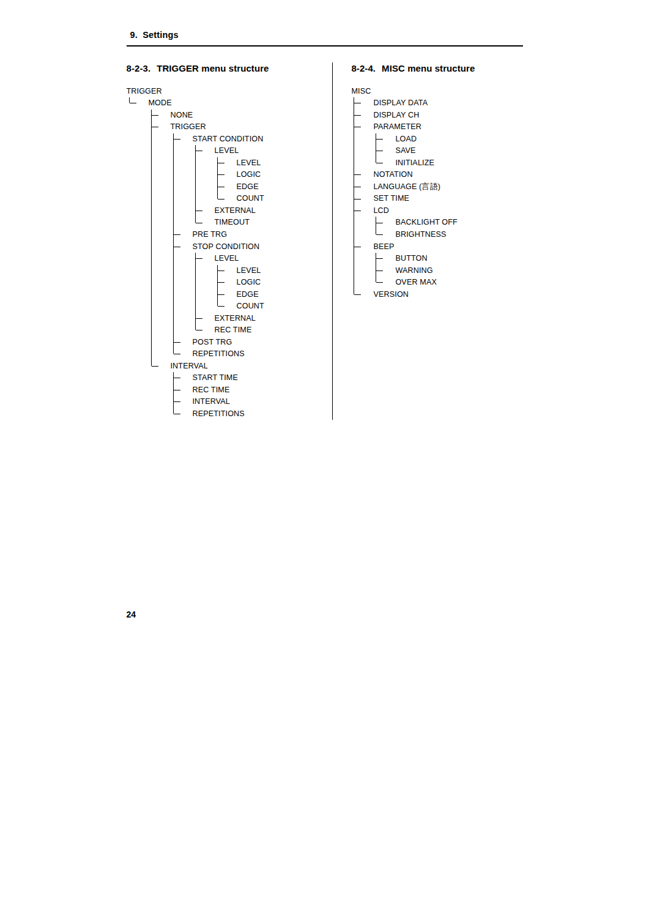9. Settings
8-2-3. TRIGGER menu structure
TRIGGER
MODE
NONE
TRIGGER
START CONDITION
LEVEL
LEVEL
LOGIC
EDGE
COUNT
EXTERNAL
TIMEOUT
PRE TRG
STOP CONDITION
LEVEL
LEVEL
LOGIC
EDGE
COUNT
EXTERNAL
REC TIME
POST TRG
REPETITIONS
INTERVAL
START TIME
REC TIME
INTERVAL
REPETITIONS
8-2-4. MISC menu structure
MISC
DISPLAY DATA
DISPLAY CH
PARAMETER
LOAD
SAVE
INITIALIZE
NOTATION
LANGUAGE (言語)
SET TIME
LCD
BACKLIGHT OFF
BRIGHTNESS
BEEP
BUTTON
WARNING
OVER MAX
VERSION
24